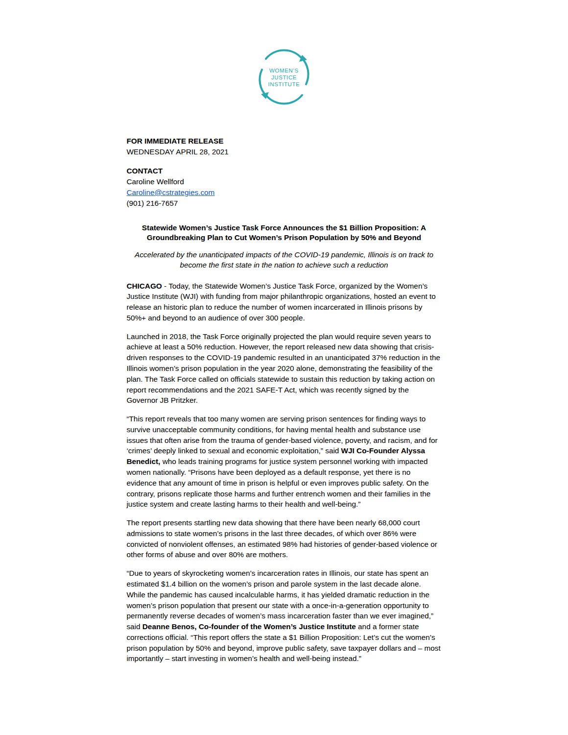WOMEN’S JUSTICE INSTITUTE
FOR IMMEDIATE RELEASE
WEDNESDAY APRIL 28, 2021
CONTACT
Caroline Wellford
Caroline@cstrategies.com
(901) 216-7657
Statewide Women’s Justice Task Force Announces the $1 Billion Proposition: A Groundbreaking Plan to Cut Women’s Prison Population by 50% and Beyond
Accelerated by the unanticipated impacts of the COVID-19 pandemic, Illinois is on track to become the first state in the nation to achieve such a reduction
CHICAGO - Today, the Statewide Women’s Justice Task Force, organized by the Women’s Justice Institute (WJI) with funding from major philanthropic organizations, hosted an event to release an historic plan to reduce the number of women incarcerated in Illinois prisons by 50%+ and beyond to an audience of over 300 people.
Launched in 2018, the Task Force originally projected the plan would require seven years to achieve at least a 50% reduction. However, the report released new data showing that crisis-driven responses to the COVID-19 pandemic resulted in an unanticipated 37% reduction in the Illinois women’s prison population in the year 2020 alone, demonstrating the feasibility of the plan. The Task Force called on officials statewide to sustain this reduction by taking action on report recommendations and the 2021 SAFE-T Act, which was recently signed by the Governor JB Pritzker.
“This report reveals that too many women are serving prison sentences for finding ways to survive unacceptable community conditions, for having mental health and substance use issues that often arise from the trauma of gender-based violence, poverty, and racism, and for ‘crimes’ deeply linked to sexual and economic exploitation,” said WJI Co-Founder Alyssa Benedict, who leads training programs for justice system personnel working with impacted women nationally. “Prisons have been deployed as a default response, yet there is no evidence that any amount of time in prison is helpful or even improves public safety. On the contrary, prisons replicate those harms and further entrench women and their families in the justice system and create lasting harms to their health and well-being.”
The report presents startling new data showing that there have been nearly 68,000 court admissions to state women’s prisons in the last three decades, of which over 86% were convicted of nonviolent offenses, an estimated 98% had histories of gender-based violence or other forms of abuse and over 80% are mothers.
“Due to years of skyrocketing women’s incarceration rates in Illinois, our state has spent an estimated $1.4 billion on the women’s prison and parole system in the last decade alone. While the pandemic has caused incalculable harms, it has yielded dramatic reduction in the women’s prison population that present our state with a once-in-a-generation opportunity to permanently reverse decades of women’s mass incarceration faster than we ever imagined,” said Deanne Benos, Co-founder of the Women’s Justice Institute and a former state corrections official. “This report offers the state a $1 Billion Proposition: Let’s cut the women’s prison population by 50% and beyond, improve public safety, save taxpayer dollars and – most importantly – start investing in women’s health and well-being instead.”